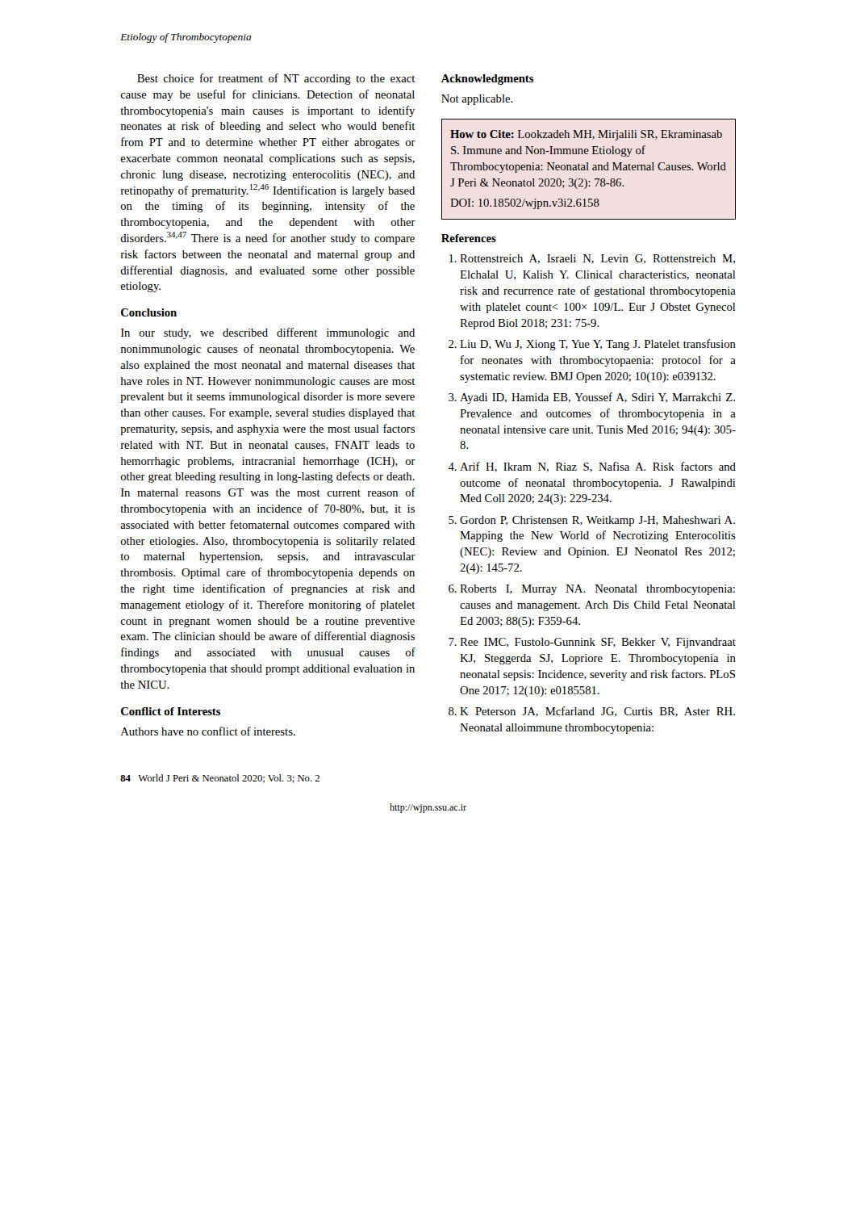Etiology of Thrombocytopenia
Best choice for treatment of NT according to the exact cause may be useful for clinicians. Detection of neonatal thrombocytopenia's main causes is important to identify neonates at risk of bleeding and select who would benefit from PT and to determine whether PT either abrogates or exacerbate common neonatal complications such as sepsis, chronic lung disease, necrotizing enterocolitis (NEC), and retinopathy of prematurity.12,46 Identification is largely based on the timing of its beginning, intensity of the thrombocytopenia, and the dependent with other disorders.34,47 There is a need for another study to compare risk factors between the neonatal and maternal group and differential diagnosis, and evaluated some other possible etiology.
Conclusion
In our study, we described different immunologic and nonimmunologic causes of neonatal thrombocytopenia. We also explained the most neonatal and maternal diseases that have roles in NT. However nonimmunologic causes are most prevalent but it seems immunological disorder is more severe than other causes. For example, several studies displayed that prematurity, sepsis, and asphyxia were the most usual factors related with NT. But in neonatal causes, FNAIT leads to hemorrhagic problems, intracranial hemorrhage (ICH), or other great bleeding resulting in long-lasting defects or death. In maternal reasons GT was the most current reason of thrombocytopenia with an incidence of 70-80%, but, it is associated with better fetomaternal outcomes compared with other etiologies. Also, thrombocytopenia is solitarily related to maternal hypertension, sepsis, and intravascular thrombosis. Optimal care of thrombocytopenia depends on the right time identification of pregnancies at risk and management etiology of it. Therefore monitoring of platelet count in pregnant women should be a routine preventive exam. The clinician should be aware of differential diagnosis findings and associated with unusual causes of thrombocytopenia that should prompt additional evaluation in the NICU.
Conflict of Interests
Authors have no conflict of interests.
Acknowledgments
Not applicable.
How to Cite: Lookzadeh MH, Mirjalili SR, Ekraminasab S. Immune and Non-Immune Etiology of Thrombocytopenia: Neonatal and Maternal Causes. World J Peri & Neonatol 2020; 3(2): 78-86.
DOI: 10.18502/wjpn.v3i2.6158
References
Rottenstreich A, Israeli N, Levin G, Rottenstreich M, Elchalal U, Kalish Y. Clinical characteristics, neonatal risk and recurrence rate of gestational thrombocytopenia with platelet count< 100× 109/L. Eur J Obstet Gynecol Reprod Biol 2018; 231: 75-9.
Liu D, Wu J, Xiong T, Yue Y, Tang J. Platelet transfusion for neonates with thrombocytopaenia: protocol for a systematic review. BMJ Open 2020; 10(10): e039132.
Ayadi ID, Hamida EB, Youssef A, Sdiri Y, Marrakchi Z. Prevalence and outcomes of thrombocytopenia in a neonatal intensive care unit. Tunis Med 2016; 94(4): 305-8.
Arif H, Ikram N, Riaz S, Nafisa A. Risk factors and outcome of neonatal thrombocytopenia. J Rawalpindi Med Coll 2020; 24(3): 229-234.
Gordon P, Christensen R, Weitkamp J-H, Maheshwari A. Mapping the New World of Necrotizing Enterocolitis (NEC): Review and Opinion. EJ Neonatol Res 2012; 2(4): 145-72.
Roberts I, Murray NA. Neonatal thrombocytopenia: causes and management. Arch Dis Child Fetal Neonatal Ed 2003; 88(5): F359-64.
Ree IMC, Fustolo-Gunnink SF, Bekker V, Fijnvandraat KJ, Steggerda SJ, Lopriore E. Thrombocytopenia in neonatal sepsis: Incidence, severity and risk factors. PLoS One 2017; 12(10): e0185581.
K Peterson JA, Mcfarland JG, Curtis BR, Aster RH. Neonatal alloimmune thrombocytopenia:
84 World J Peri & Neonatol 2020; Vol. 3; No. 2
http://wjpn.ssu.ac.ir